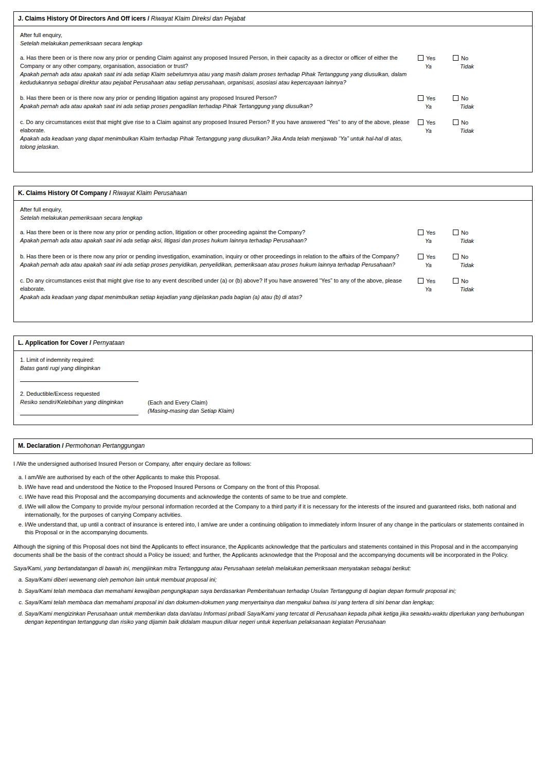J. Claims History Of Directors And Off icers / Riwayat Klaim Direksi dan Pejabat
After full enquiry,Setelah melakukan pemeriksaan secara lengkap
a. Has there been or is there now any prior or pending Claim against any proposed Insured Person, in their capacity as a director or officer of either the Company or any other company, organisation, association or trust? Apakah pernah ada atau apakah saat ini ada setiap Klaim sebelumnya atau yang masih dalam proses terhadap Pihak Tertanggung yang diusulkan, dalam kedudukannya sebagai direktur atau pejabat Perusahaan atau setiap perusahaan, organisasi, asosiasi atau kepercayaan lainnya?
Yes Ya No Tidak
b. Has there been or is there now any prior or pending litigation against any proposed Insured Person? Apakah pernah ada atau apakah saat ini ada setiap proses pengadilan terhadap Pihak Tertanggung yang diusulkan?
Yes Ya No Tidak
c. Do any circumstances exist that might give rise to a Claim against any proposed Insured Person? If you have answered “Yes” to any of the above, please elaborate. Apakah ada keadaan yang dapat menimbulkan Klaim terhadap Pihak Tertanggung yang diusulkan? Jika Anda telah menjawab “Ya” untuk hal-hal di atas, tolong jelaskan.
Yes Ya No Tidak
K. Claims History Of Company / Riwayat Klaim Perusahaan
After full enquiry,Setelah melakukan pemeriksaan secara lengkap
a. Has there been or is there now any prior or pending action, litigation or other proceeding against the Company? Apakah pernah ada atau apakah saat ini ada setiap aksi, litigasi dan proses hukum lainnya terhadap Perusahaan?
Yes Ya No Tidak
b. Has there been or is there now any prior or pending investigation, examination, inquiry or other proceedings in relation to the affairs of the Company? Apakah pernah ada atau apakah saat ini ada setiap proses penyidikan, penyelidikan, pemeriksaan atau proses hukum lainnya terhadap Perusahaan?
Yes Ya No Tidak
c. Do any circumstances exist that might give rise to any event described under (a) or (b) above? If you have answered “Yes” to any of the above, please elaborate. Apakah ada keadaan yang dapat menimbulkan setiap kejadian yang dijelaskan pada bagian (a) atau (b) di atas?
Yes Ya No Tidak
L. Application for Cover / Pernyataan
1. Limit of indemnity required: Batas ganti rugi yang diinginkan
2. Deductible/Excess requested Resiko sendiri/Kelebihan yang diinginkan
(Each and Every Claim) (Masing-masing dan Setiap Klaim)
M. Declaration / Permohonan Pertanggungan
I /We the undersigned authorised Insured Person or Company, after enquiry declare as follows:
I am/We are authorised by each of the other Applicants to make this Proposal.
I/We have read and understood the Notice to the Proposed Insured Persons or Company on the front of this Proposal.
I/We have read this Proposal and the accompanying documents and acknowledge the contents of same to be true and complete.
I/We will allow the Company to provide my/our personal information recorded at the Company to a third party if it is necessary for the interests of the insured and guaranteed risks, both national and internationally, for the purposes of carrying Company activities.
I/We understand that, up until a contract of insurance is entered into, I am/we are under a continuing obligation to immediately inform Insurer of any change in the particulars or statements contained in this Proposal or in the accompanying documents.
Although the signing of this Proposal does not bind the Applicants to effect insurance, the Applicants acknowledge that the particulars and statements contained in this Proposal and in the accompanying documents shall be the basis of the contract should a Policy be issued; and further, the Applicants acknowledge that the Proposal and the accompanying documents will be incorporated in the Policy.
Saya/Kami, yang bertandatangan di bawah ini, mengijinkan mitra Tertanggung atau Perusahaan setelah melakukan pemeriksaan menyatakan sebagai berikut:
Saya/Kami diberi wewenang oleh pemohon lain untuk membuat proposal ini;
Saya/Kami telah membaca dan memahami kewajiban pengungkapan saya berdasarkan Pemberitahuan terhadap Usulan Tertanggung di bagian depan formulir proposal ini;
Saya/Kami telah membaca dan memahami proposal ini dan dokumen-dokumen yang menyertainya dan mengakui bahwa isi yang tertera di sini benar dan lengkap;
Saya/Kami mengizinkan Perusahaan untuk memberikan data dan/atau Informasi pribadi Saya/Kami yang tercatat di Perusahaan kepada pihak ketiga jika sewaktu-waktu diperlukan yang berhubungan dengan kepentingan tertanggung dan risiko yang dijamin baik didalam maupun diluar negeri untuk keperluan pelaksanaan kegiatan Perusahaan